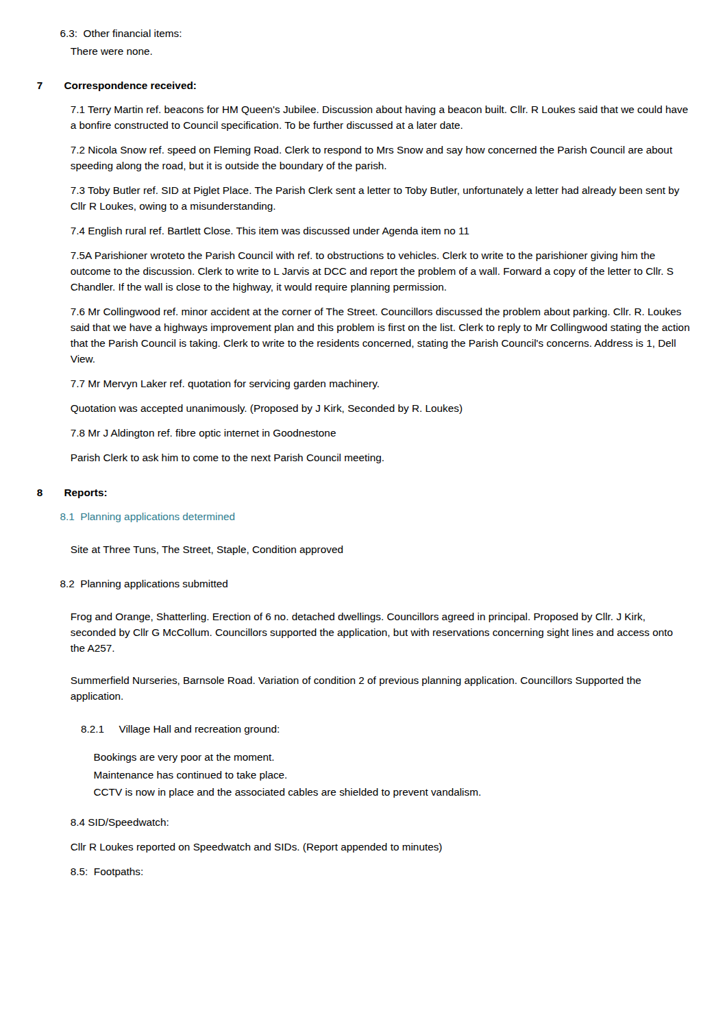6.3: Other financial items:
There were none.
7 Correspondence received:
7.1 Terry Martin ref. beacons for HM Queen's Jubilee. Discussion about having a beacon built. Cllr. R Loukes said that we could have a bonfire constructed to Council specification. To be further discussed at a later date.
7.2 Nicola Snow ref. speed on Fleming Road. Clerk to respond to Mrs Snow and say how concerned the Parish Council are about speeding along the road, but it is outside the boundary of the parish.
7.3 Toby Butler ref. SID at Piglet Place. The Parish Clerk sent a letter to Toby Butler, unfortunately a letter had already been sent by Cllr R Loukes, owing to a misunderstanding.
7.4 English rural ref. Bartlett Close. This item was discussed under Agenda item no 11
7.5A Parishioner wroteto the Parish Council with ref. to obstructions to vehicles. Clerk to write to the parishioner giving him the outcome to the discussion. Clerk to write to L Jarvis at DCC and report the problem of a wall. Forward a copy of the letter to Cllr. S Chandler. If the wall is close to the highway, it would require planning permission.
7.6 Mr Collingwood ref. minor accident at the corner of The Street. Councillors discussed the problem about parking. Cllr. R. Loukes said that we have a highways improvement plan and this problem is first on the list. Clerk to reply to Mr Collingwood stating the action that the Parish Council is taking. Clerk to write to the residents concerned, stating the Parish Council's concerns. Address is 1, Dell View.
7.7 Mr Mervyn Laker ref. quotation for servicing garden machinery.
Quotation was accepted unanimously. (Proposed by J Kirk, Seconded by R. Loukes)
7.8 Mr J Aldington ref. fibre optic internet in Goodnestone
Parish Clerk to ask him to come to the next Parish Council meeting.
8 Reports:
8.1 Planning applications determined
Site at Three Tuns, The Street, Staple, Condition approved
8.2 Planning applications submitted
Frog and Orange, Shatterling. Erection of 6 no. detached dwellings. Councillors agreed in principal. Proposed by Cllr. J Kirk, seconded by Cllr G McCollum. Councillors supported the application, but with reservations concerning sight lines and access onto the A257.
Summerfield Nurseries, Barnsole Road. Variation of condition 2 of previous planning application. Councillors Supported the application.
8.2.1 Village Hall and recreation ground:
Bookings are very poor at the moment.
Maintenance has continued to take place.
CCTV is now in place and the associated cables are shielded to prevent vandalism.
8.4 SID/Speedwatch:
Cllr R Loukes reported on Speedwatch and SIDs. (Report appended to minutes)
8.5: Footpaths: